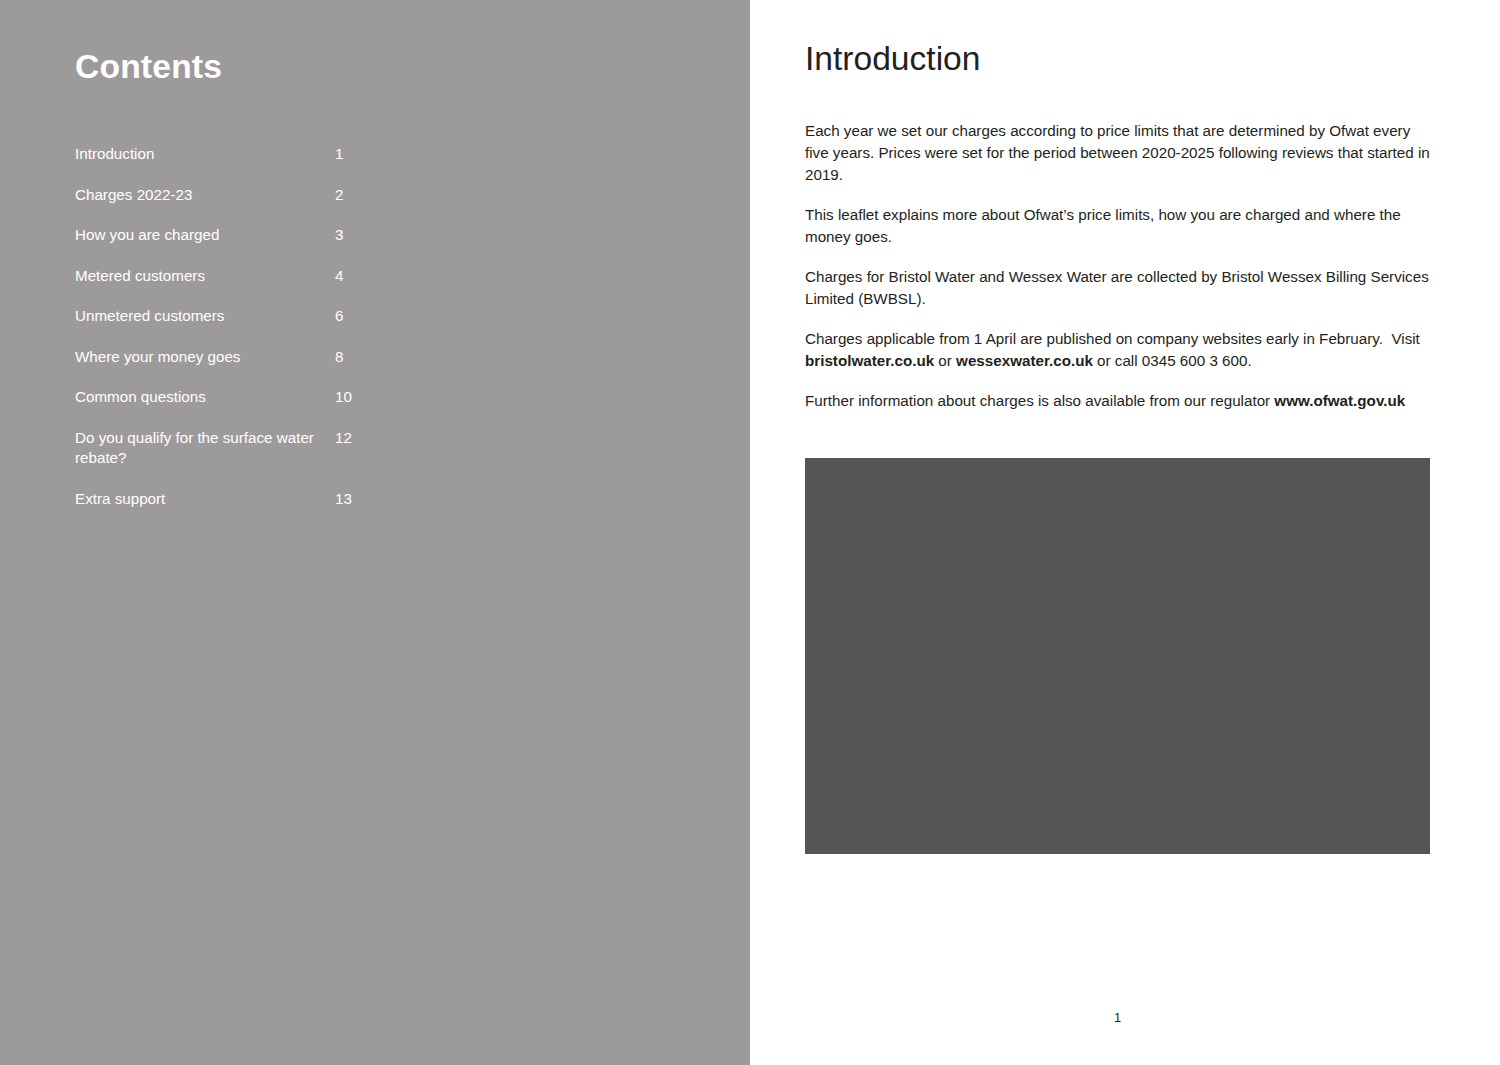Contents
| Introduction | 1 |
| Charges 2022-23 | 2 |
| How you are charged | 3 |
| Metered customers | 4 |
| Unmetered customers | 6 |
| Where your money goes | 8 |
| Common questions | 10 |
| Do you qualify for the surface water rebate? | 12 |
| Extra support | 13 |
Introduction
Each year we set our charges according to price limits that are determined by Ofwat every five years. Prices were set for the period between 2020-2025 following reviews that started in 2019.
This leaflet explains more about Ofwat’s price limits, how you are charged and where the money goes.
Charges for Bristol Water and Wessex Water are collected by Bristol Wessex Billing Services Limited (BWBSL).
Charges applicable from 1 April are published on company websites early in February. Visit bristolwater.co.uk or wessexwater.co.uk or call 0345 600 3 600.
Further information about charges is also available from our regulator www.ofwat.gov.uk
1